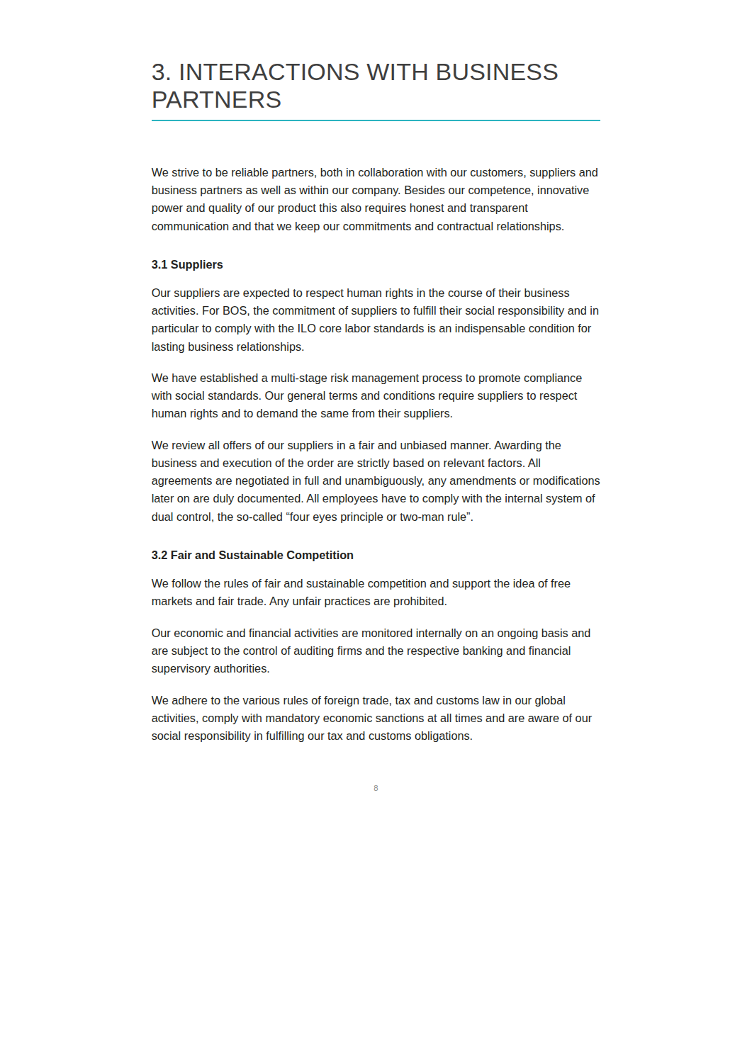3. INTERACTIONS WITH BUSINESS PARTNERS
We strive to be reliable partners, both in collaboration with our customers, suppliers and business partners as well as within our company. Besides our competence, innovative power and quality of our product this also requires honest and transparent communication and that we keep our commitments and contractual relationships.
3.1 Suppliers
Our suppliers are expected to respect human rights in the course of their business activities. For BOS, the commitment of suppliers to fulfill their social responsibility and in particular to comply with the ILO core labor standards is an indispensable condition for lasting business relationships.
We have established a multi-stage risk management process to promote compliance with social standards. Our general terms and conditions require suppliers to respect human rights and to demand the same from their suppliers.
We review all offers of our suppliers in a fair and unbiased manner. Awarding the business and execution of the order are strictly based on relevant factors. All agreements are negotiated in full and unambiguously, any amendments or modifications later on are duly documented. All employees have to comply with the internal system of dual control, the so-called “four eyes principle or two-man rule”.
3.2 Fair and Sustainable Competition
We follow the rules of fair and sustainable competition and support the idea of free markets and fair trade. Any unfair practices are prohibited.
Our economic and financial activities are monitored internally on an ongoing basis and are subject to the control of auditing firms and the respective banking and financial supervisory authorities.
We adhere to the various rules of foreign trade, tax and customs law in our global activities, comply with mandatory economic sanctions at all times and are aware of our social responsibility in fulfilling our tax and customs obligations.
8